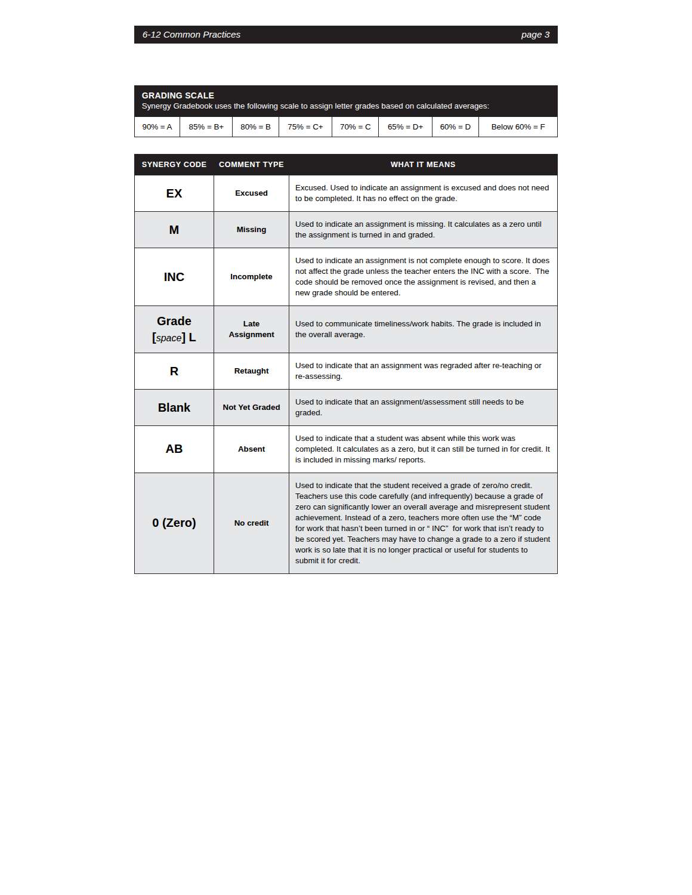6-12 Common Practices page 3
| GRADING SCALE Synergy Gradebook uses the following scale to assign letter grades based on calculated averages: |
| 90% = A | 85% = B+ | 80% = B | 75% = C+ | 70% = C | 65% = D+ | 60% = D | Below 60% = F |
| SYNERGY CODE | COMMENT TYPE | WHAT IT MEANS |
| --- | --- | --- |
| EX | Excused | Excused. Used to indicate an assignment is excused and does not need to be completed. It has no effect on the grade. |
| M | Missing | Used to indicate an assignment is missing. It calculates as a zero until the assignment is turned in and graded. |
| INC | Incomplete | Used to indicate an assignment is not complete enough to score. It does not affect the grade unless the teacher enters the INC with a score. The code should be removed once the assignment is revised, and then a new grade should be entered. |
| Grade [ space ] L | Late Assignment | Used to communicate timeliness/work habits. The grade is included in the overall average. |
| R | Retaught | Used to indicate that an assignment was regraded after re-teaching or re-assessing. |
| Blank | Not Yet Graded | Used to indicate that an assignment/assessment still needs to be graded. |
| AB | Absent | Used to indicate that a student was absent while this work was completed. It calculates as a zero, but it can still be turned in for credit. It is included in missing marks/ reports. |
| 0 (Zero) | No credit | Used to indicate that the student received a grade of zero/no credit. Teachers use this code carefully (and infrequently) because a grade of zero can significantly lower an overall average and misrepresent student achievement. Instead of a zero, teachers more often use the “M” code for work that hasn’t been turned in or “ INC” for work that isn’t ready to be scored yet. Teachers may have to change a grade to a zero if student work is so late that it is no longer practical or useful for students to submit it for credit. |